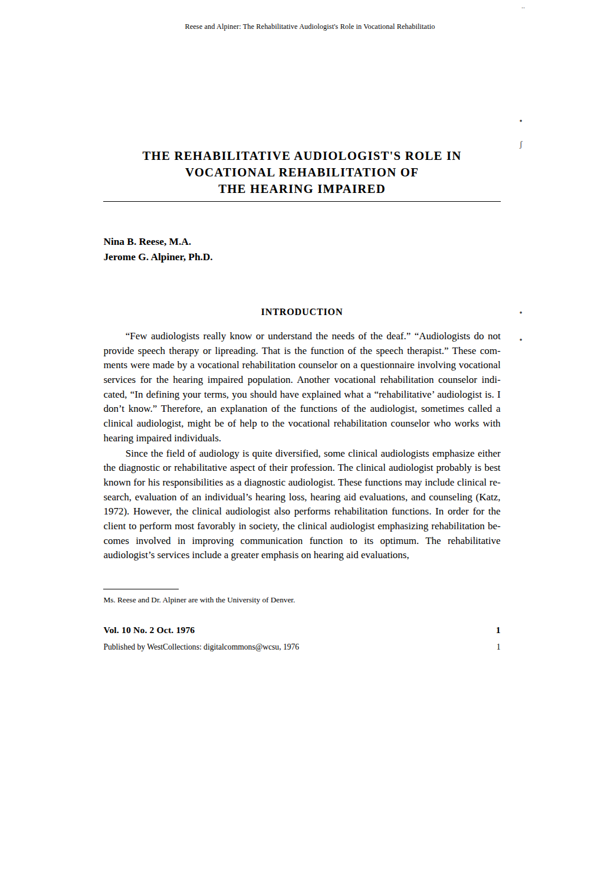..
•
ʃ
•
•
Reese and Alpiner: The Rehabilitative Audiologist's Role in Vocational Rehabilitatio
The Rehabilitative Audiologist's Role in
Vocational Rehabilitation of
the Hearing Impaired
Nina B. Reese, M.A.
Jerome G. Alpiner, Ph.D.
Introduction
“Few audiologists really know or understand the needs of the deaf.” “Audiologists do not provide speech therapy or lipreading. That is the function of the speech therapist.” These comments were made by a vocational rehabilitation counselor on a questionnaire involving vocational services for the hearing impaired population. Another vocational rehabilitation counselor indicated, “In defining your terms, you should have explained what a “rehabilitative’ audiologist is. I don’t know.” Therefore, an explanation of the functions of the audiologist, sometimes called a clinical audiologist, might be of help to the vocational rehabilitation counselor who works with hearing impaired individuals.
Since the field of audiology is quite diversified, some clinical audiologists emphasize either the diagnostic or rehabilitative aspect of their profession. The clinical audiologist probably is best known for his responsibilities as a diagnostic audiologist. These functions may include clinical research, evaluation of an individual’s hearing loss, hearing aid evaluations, and counseling (Katz, 1972). However, the clinical audiologist also performs rehabilitation functions. In order for the client to perform most favorably in society, the clinical audiologist emphasizing rehabilitation becomes involved in improving communication function to its optimum. The rehabilitative audiologist’s services include a greater emphasis on hearing aid evaluations,
Ms. Reese and Dr. Alpiner are with the University of Denver.
Vol. 10 No. 2 Oct. 1976 1
Published by WestCollections: digitalcommons@wcsu, 1976 1